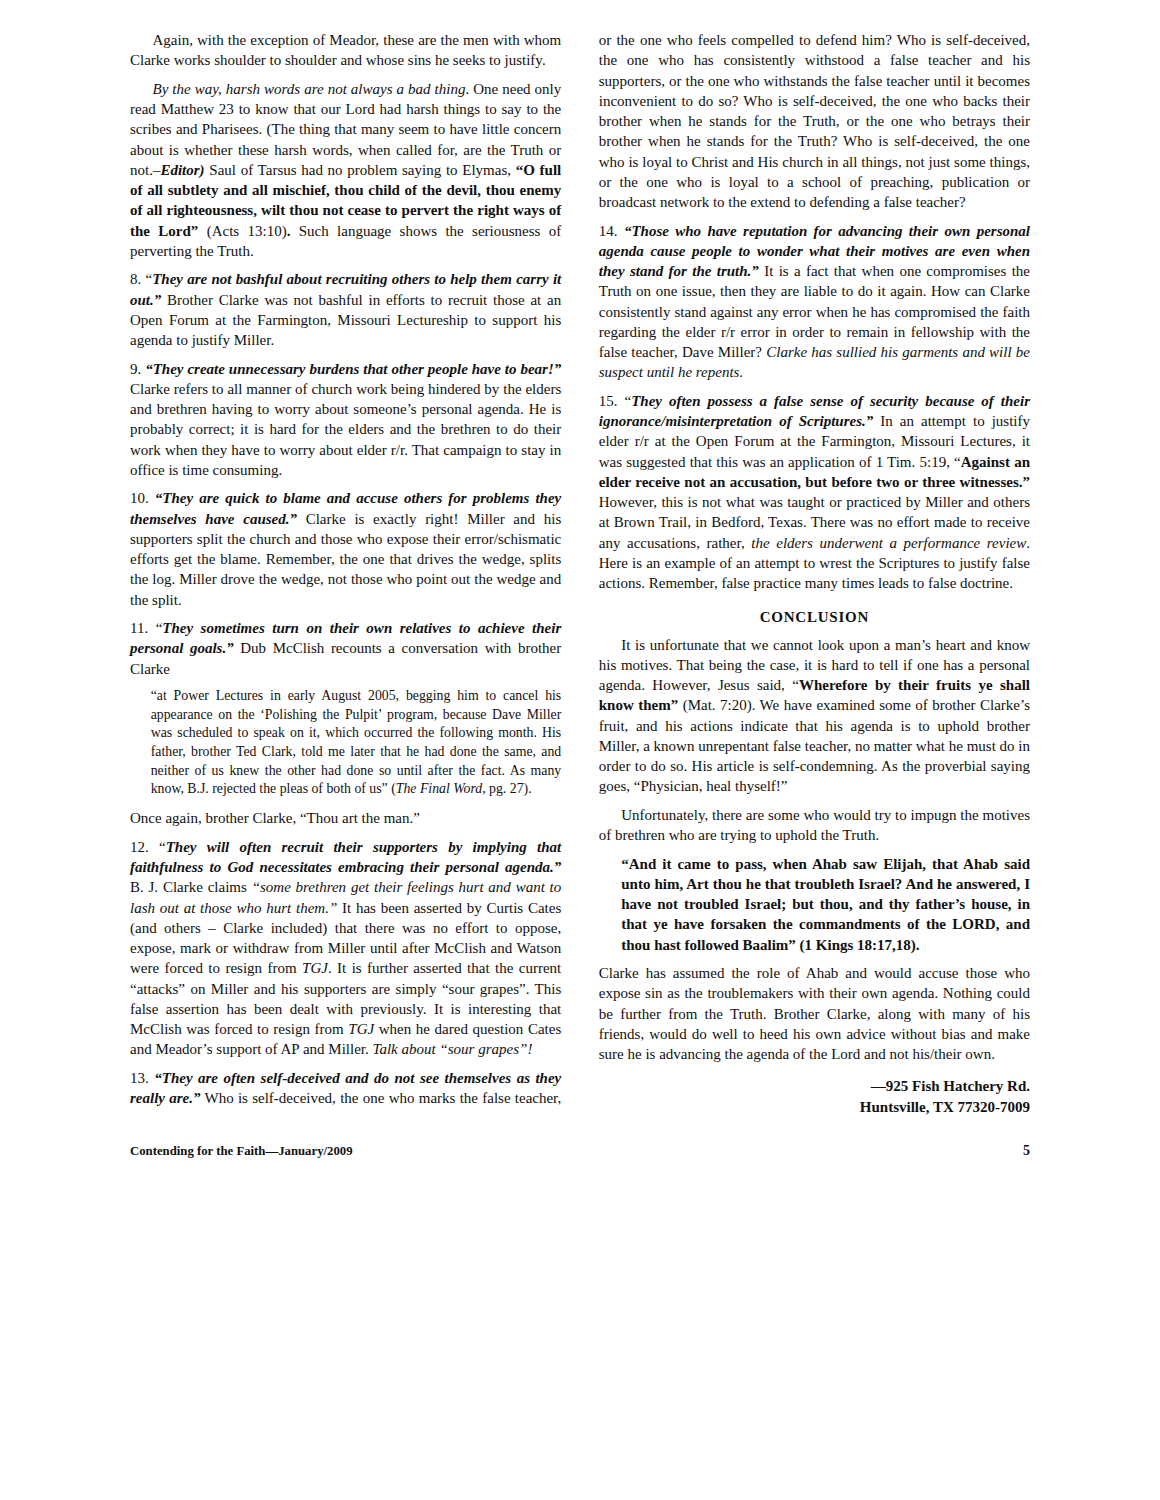Again, with the exception of Meador, these are the men with whom Clarke works shoulder to shoulder and whose sins he seeks to justify.
By the way, harsh words are not always a bad thing. One need only read Matthew 23 to know that our Lord had harsh things to say to the scribes and Pharisees. (The thing that many seem to have little concern about is whether these harsh words, when called for, are the Truth or not.–Editor) Saul of Tarsus had no problem saying to Elymas, “O full of all subtlety and all mischief, thou child of the devil, thou enemy of all righteousness, wilt thou not cease to pervert the right ways of the Lord” (Acts 13:10). Such language shows the seriousness of perverting the Truth.
8. “They are not bashful about recruiting others to help them carry it out.” Brother Clarke was not bashful in efforts to recruit those at an Open Forum at the Farmington, Missouri Lectureship to support his agenda to justify Miller.
9. “They create unnecessary burdens that other people have to bear!” Clarke refers to all manner of church work being hindered by the elders and brethren having to worry about someone’s personal agenda. He is probably correct; it is hard for the elders and the brethren to do their work when they have to worry about elder r/r. That campaign to stay in office is time consuming.
10. “They are quick to blame and accuse others for problems they themselves have caused.” Clarke is exactly right! Miller and his supporters split the church and those who expose their error/schismatic efforts get the blame. Remember, the one that drives the wedge, splits the log. Miller drove the wedge, not those who point out the wedge and the split.
11. “They sometimes turn on their own relatives to achieve their personal goals.” Dub McClish recounts a conversation with brother Clarke
“at Power Lectures in early August 2005, begging him to cancel his appearance on the ‘Polishing the Pulpit’ program, because Dave Miller was scheduled to speak on it, which occurred the following month. His father, brother Ted Clark, told me later that he had done the same, and neither of us knew the other had done so until after the fact. As many know, B.J. rejected the pleas of both of us” (The Final Word, pg. 27).
Once again, brother Clarke, “Thou art the man.”
12. “They will often recruit their supporters by implying that faithfulness to God necessitates embracing their personal agenda.” B. J. Clarke claims “some brethren get their feelings hurt and want to lash out at those who hurt them.” It has been asserted by Curtis Cates (and others – Clarke included) that there was no effort to oppose, expose, mark or withdraw from Miller until after McClish and Watson were forced to resign from TGJ. It is further asserted that the current “attacks” on Miller and his supporters are simply “sour grapes”. This false assertion has been dealt with previously. It is interesting that McClish was forced to resign from TGJ when he dared question Cates and Meador’s support of AP and Miller. Talk about “sour grapes”!
13. “They are often self-deceived and do not see themselves as they really are.” Who is self-deceived, the one who marks the false teacher, or the one who feels compelled to defend him? Who is self-deceived, the one who has consistently withstood a false teacher and his supporters, or the one who withstands the false teacher until it becomes inconvenient to do so? Who is self-deceived, the one who backs their brother when he stands for the Truth, or the one who betrays their brother when he stands for the Truth? Who is self-deceived, the one who is loyal to Christ and His church in all things, not just some things, or the one who is loyal to a school of preaching, publication or broadcast network to the extend to defending a false teacher?
14. “Those who have reputation for advancing their own personal agenda cause people to wonder what their motives are even when they stand for the truth.” It is a fact that when one compromises the Truth on one issue, then they are liable to do it again. How can Clarke consistently stand against any error when he has compromised the faith regarding the elder r/r error in order to remain in fellowship with the false teacher, Dave Miller? Clarke has sullied his garments and will be suspect until he repents.
15. “They often possess a false sense of security because of their ignorance/misinterpretation of Scriptures.” In an attempt to justify elder r/r at the Open Forum at the Farmington, Missouri Lectures, it was suggested that this was an application of 1 Tim. 5:19, “Against an elder receive not an accusation, but before two or three witnesses.” However, this is not what was taught or practiced by Miller and others at Brown Trail, in Bedford, Texas. There was no effort made to receive any accusations, rather, the elders underwent a performance review. Here is an example of an attempt to wrest the Scriptures to justify false actions. Remember, false practice many times leads to false doctrine.
Conclusion
It is unfortunate that we cannot look upon a man’s heart and know his motives. That being the case, it is hard to tell if one has a personal agenda. However, Jesus said, “Wherefore by their fruits ye shall know them” (Mat. 7:20). We have examined some of brother Clarke’s fruit, and his actions indicate that his agenda is to uphold brother Miller, a known unrepentant false teacher, no matter what he must do in order to do so. His article is self-condemning. As the proverbial saying goes, “Physician, heal thyself!”
Unfortunately, there are some who would try to impugn the motives of brethren who are trying to uphold the Truth.
“And it came to pass, when Ahab saw Elijah, that Ahab said unto him, Art thou he that troubleth Israel? And he answered, I have not troubled Israel; but thou, and thy father’s house, in that ye have forsaken the commandments of the LORD, and thou hast followed Baalim” (1 Kings 18:17,18).
Clarke has assumed the role of Ahab and would accuse those who expose sin as the troublemakers with their own agenda. Nothing could be further from the Truth. Brother Clarke, along with many of his friends, would do well to heed his own advice without bias and make sure he is advancing the agenda of the Lord and not his/their own.
—925 Fish Hatchery Rd.
Huntsville, TX 77320-7009
Contending for the Faith—January/2009 5